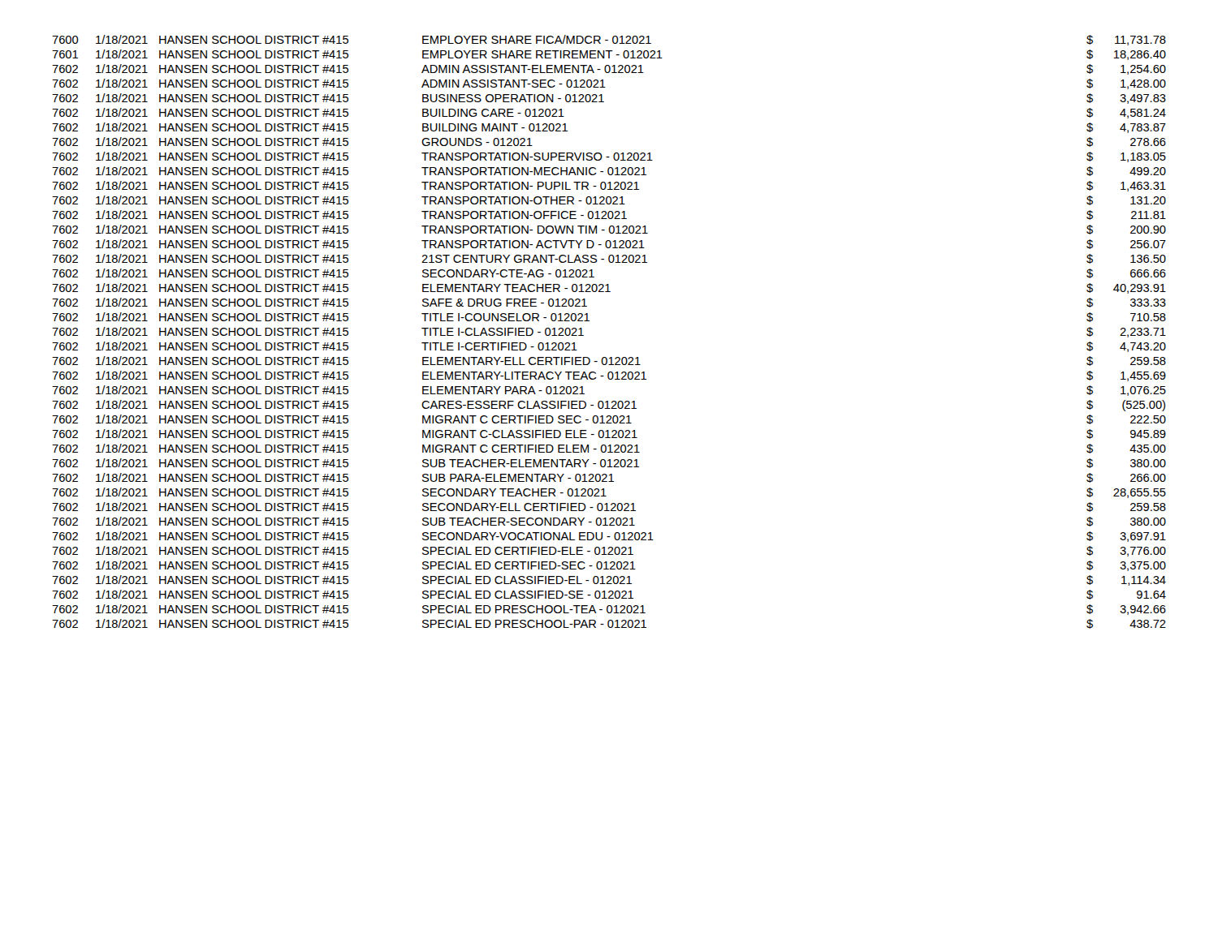| 7600 | 1/18/2021 | HANSEN SCHOOL DISTRICT #415 | EMPLOYER SHARE FICA/MDCR - 012021 | $ | 11,731.78 |
| 7601 | 1/18/2021 | HANSEN SCHOOL DISTRICT #415 | EMPLOYER SHARE RETIREMENT - 012021 | $ | 18,286.40 |
| 7602 | 1/18/2021 | HANSEN SCHOOL DISTRICT #415 | ADMIN ASSISTANT-ELEMENTA - 012021 | $ | 1,254.60 |
| 7602 | 1/18/2021 | HANSEN SCHOOL DISTRICT #415 | ADMIN ASSISTANT-SEC - 012021 | $ | 1,428.00 |
| 7602 | 1/18/2021 | HANSEN SCHOOL DISTRICT #415 | BUSINESS OPERATION - 012021 | $ | 3,497.83 |
| 7602 | 1/18/2021 | HANSEN SCHOOL DISTRICT #415 | BUILDING CARE - 012021 | $ | 4,581.24 |
| 7602 | 1/18/2021 | HANSEN SCHOOL DISTRICT #415 | BUILDING MAINT - 012021 | $ | 4,783.87 |
| 7602 | 1/18/2021 | HANSEN SCHOOL DISTRICT #415 | GROUNDS - 012021 | $ | 278.66 |
| 7602 | 1/18/2021 | HANSEN SCHOOL DISTRICT #415 | TRANSPORTATION-SUPERVISO - 012021 | $ | 1,183.05 |
| 7602 | 1/18/2021 | HANSEN SCHOOL DISTRICT #415 | TRANSPORTATION-MECHANIC - 012021 | $ | 499.20 |
| 7602 | 1/18/2021 | HANSEN SCHOOL DISTRICT #415 | TRANSPORTATION- PUPIL TR - 012021 | $ | 1,463.31 |
| 7602 | 1/18/2021 | HANSEN SCHOOL DISTRICT #415 | TRANSPORTATION-OTHER - 012021 | $ | 131.20 |
| 7602 | 1/18/2021 | HANSEN SCHOOL DISTRICT #415 | TRANSPORTATION-OFFICE - 012021 | $ | 211.81 |
| 7602 | 1/18/2021 | HANSEN SCHOOL DISTRICT #415 | TRANSPORTATION- DOWN TIM - 012021 | $ | 200.90 |
| 7602 | 1/18/2021 | HANSEN SCHOOL DISTRICT #415 | TRANSPORTATION- ACTVTY D - 012021 | $ | 256.07 |
| 7602 | 1/18/2021 | HANSEN SCHOOL DISTRICT #415 | 21ST CENTURY GRANT-CLASS - 012021 | $ | 136.50 |
| 7602 | 1/18/2021 | HANSEN SCHOOL DISTRICT #415 | SECONDARY-CTE-AG - 012021 | $ | 666.66 |
| 7602 | 1/18/2021 | HANSEN SCHOOL DISTRICT #415 | ELEMENTARY TEACHER - 012021 | $ | 40,293.91 |
| 7602 | 1/18/2021 | HANSEN SCHOOL DISTRICT #415 | SAFE & DRUG FREE - 012021 | $ | 333.33 |
| 7602 | 1/18/2021 | HANSEN SCHOOL DISTRICT #415 | TITLE I-COUNSELOR - 012021 | $ | 710.58 |
| 7602 | 1/18/2021 | HANSEN SCHOOL DISTRICT #415 | TITLE I-CLASSIFIED - 012021 | $ | 2,233.71 |
| 7602 | 1/18/2021 | HANSEN SCHOOL DISTRICT #415 | TITLE I-CERTIFIED - 012021 | $ | 4,743.20 |
| 7602 | 1/18/2021 | HANSEN SCHOOL DISTRICT #415 | ELEMENTARY-ELL CERTIFIED - 012021 | $ | 259.58 |
| 7602 | 1/18/2021 | HANSEN SCHOOL DISTRICT #415 | ELEMENTARY-LITERACY TEAC - 012021 | $ | 1,455.69 |
| 7602 | 1/18/2021 | HANSEN SCHOOL DISTRICT #415 | ELEMENTARY PARA - 012021 | $ | 1,076.25 |
| 7602 | 1/18/2021 | HANSEN SCHOOL DISTRICT #415 | CARES-ESSERF CLASSIFIED - 012021 | $ | (525.00) |
| 7602 | 1/18/2021 | HANSEN SCHOOL DISTRICT #415 | MIGRANT C CERTIFIED SEC - 012021 | $ | 222.50 |
| 7602 | 1/18/2021 | HANSEN SCHOOL DISTRICT #415 | MIGRANT C-CLASSIFIED ELE - 012021 | $ | 945.89 |
| 7602 | 1/18/2021 | HANSEN SCHOOL DISTRICT #415 | MIGRANT C CERTIFIED ELEM - 012021 | $ | 435.00 |
| 7602 | 1/18/2021 | HANSEN SCHOOL DISTRICT #415 | SUB TEACHER-ELEMENTARY - 012021 | $ | 380.00 |
| 7602 | 1/18/2021 | HANSEN SCHOOL DISTRICT #415 | SUB PARA-ELEMENTARY - 012021 | $ | 266.00 |
| 7602 | 1/18/2021 | HANSEN SCHOOL DISTRICT #415 | SECONDARY TEACHER - 012021 | $ | 28,655.55 |
| 7602 | 1/18/2021 | HANSEN SCHOOL DISTRICT #415 | SECONDARY-ELL CERTIFIED - 012021 | $ | 259.58 |
| 7602 | 1/18/2021 | HANSEN SCHOOL DISTRICT #415 | SUB TEACHER-SECONDARY - 012021 | $ | 380.00 |
| 7602 | 1/18/2021 | HANSEN SCHOOL DISTRICT #415 | SECONDARY-VOCATIONAL EDU - 012021 | $ | 3,697.91 |
| 7602 | 1/18/2021 | HANSEN SCHOOL DISTRICT #415 | SPECIAL ED CERTIFIED-ELE - 012021 | $ | 3,776.00 |
| 7602 | 1/18/2021 | HANSEN SCHOOL DISTRICT #415 | SPECIAL ED CERTIFIED-SEC - 012021 | $ | 3,375.00 |
| 7602 | 1/18/2021 | HANSEN SCHOOL DISTRICT #415 | SPECIAL ED CLASSIFIED-EL - 012021 | $ | 1,114.34 |
| 7602 | 1/18/2021 | HANSEN SCHOOL DISTRICT #415 | SPECIAL ED CLASSIFIED-SE - 012021 | $ | 91.64 |
| 7602 | 1/18/2021 | HANSEN SCHOOL DISTRICT #415 | SPECIAL ED PRESCHOOL-TEA - 012021 | $ | 3,942.66 |
| 7602 | 1/18/2021 | HANSEN SCHOOL DISTRICT #415 | SPECIAL ED PRESCHOOL-PAR - 012021 | $ | 438.72 |